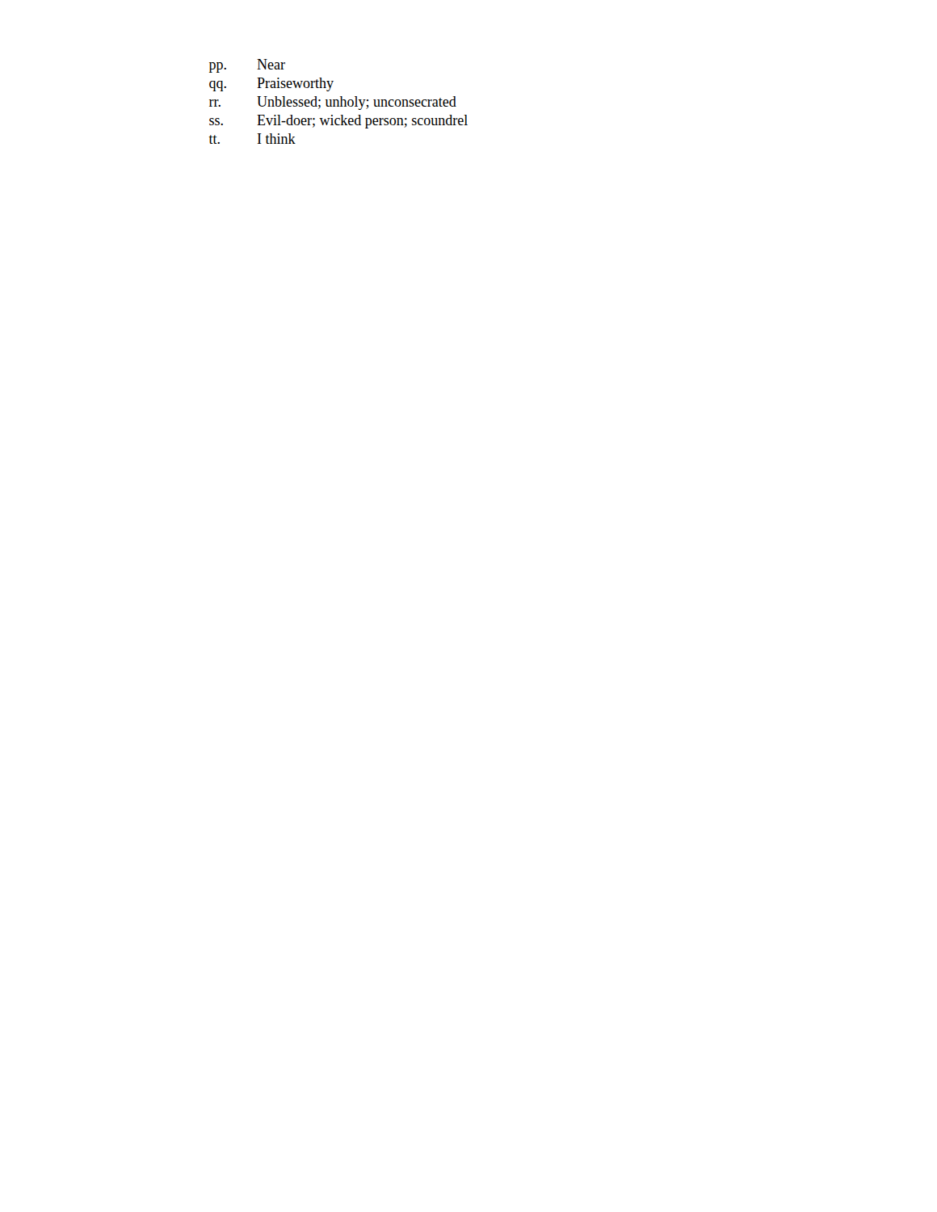pp.
Near
qq.
Praiseworthy
rr.
Unblessed; unholy; unconsecrated
ss.
Evil-doer; wicked person; scoundrel
tt.
I think